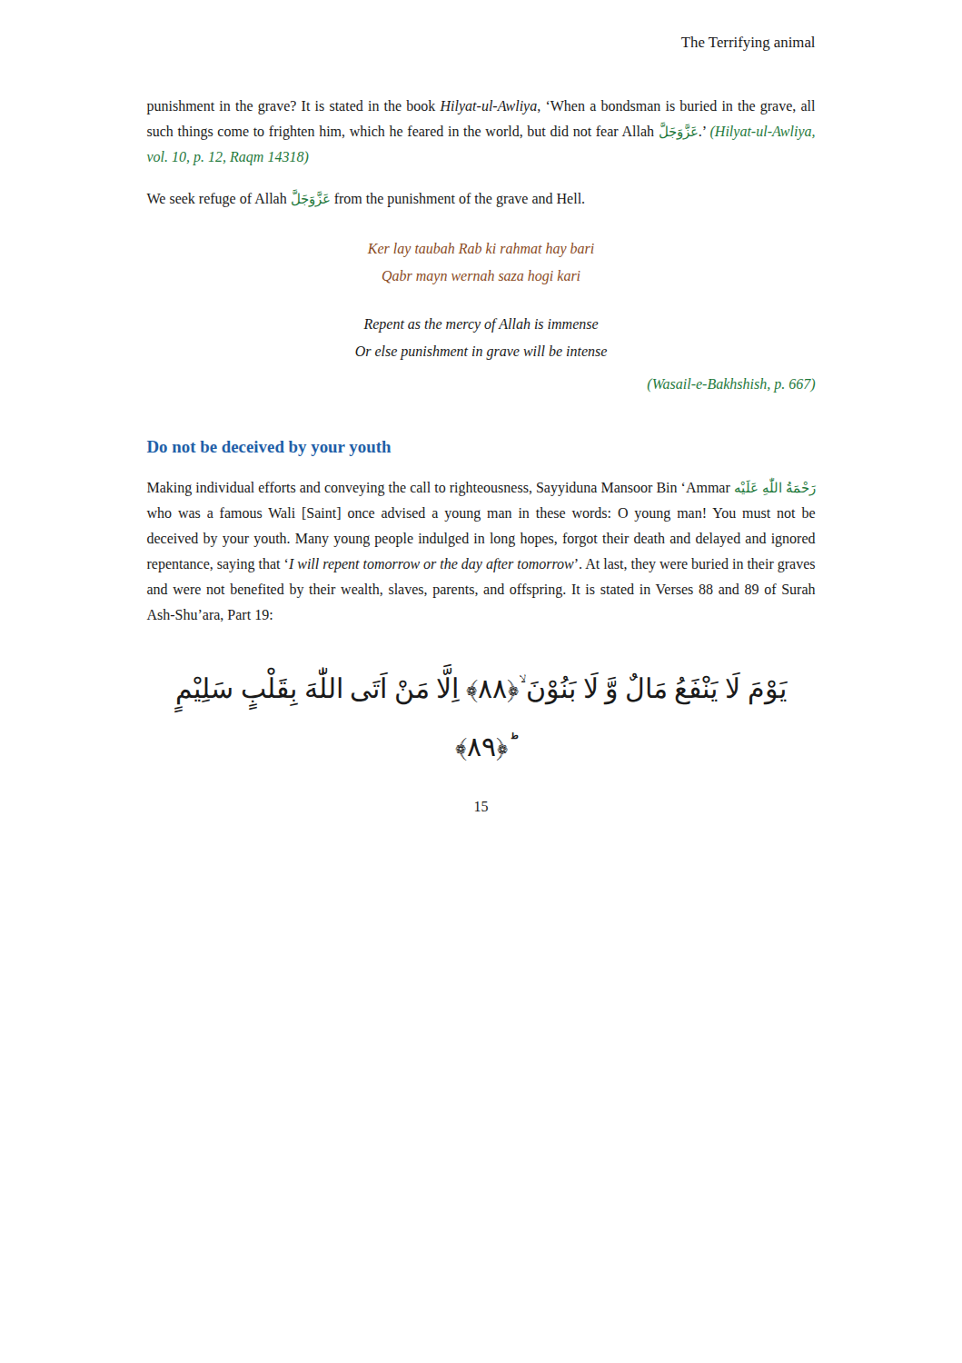The Terrifying animal
punishment in the grave? It is stated in the book Hilyat-ul-Awliya, ‘When a bondsman is buried in the grave, all such things come to frighten him, which he feared in the world, but did not fear Allah عَزَّوَجَلَّ.’ (Hilyat-ul-Awliya, vol. 10, p. 12, Raqm 14318)
We seek refuge of Allah عَزَّوَجَلَّ from the punishment of the grave and Hell.
Ker lay taubah Rab ki rahmat hay bari
Qabr mayn wernah saza hogi kari
Repent as the mercy of Allah is immense
Or else punishment in grave will be intense
(Wasail-e-Bakhshish, p. 667)
Do not be deceived by your youth
Making individual efforts and conveying the call to righteousness, Sayyiduna Mansoor Bin ‘Ammar رَحْمَةُ اللّٰهِ عَلَيْه who was a famous Wali [Saint] once advised a young man in these words: O young man! You must not be deceived by your youth. Many young people indulged in long hopes, forgot their death and delayed and ignored repentance, saying that ‘I will repent tomorrow or the day after tomorrow’. At last, they were buried in their graves and were not benefited by their wealth, slaves, parents, and offspring. It is stated in Verses 88 and 89 of Surah Ash-Shu’ara, Part 19:
يَوْمَ لَا يَنْفَعُ مَالٌ وَّ لَا بَنُوْنَ ۙ﴿۸۸﴾ اِلَّا مَنْ اَتَى اللّٰهَ بِقَلْبٍ سَلِيْمٍ ؕ﴿۸۹﴾
15